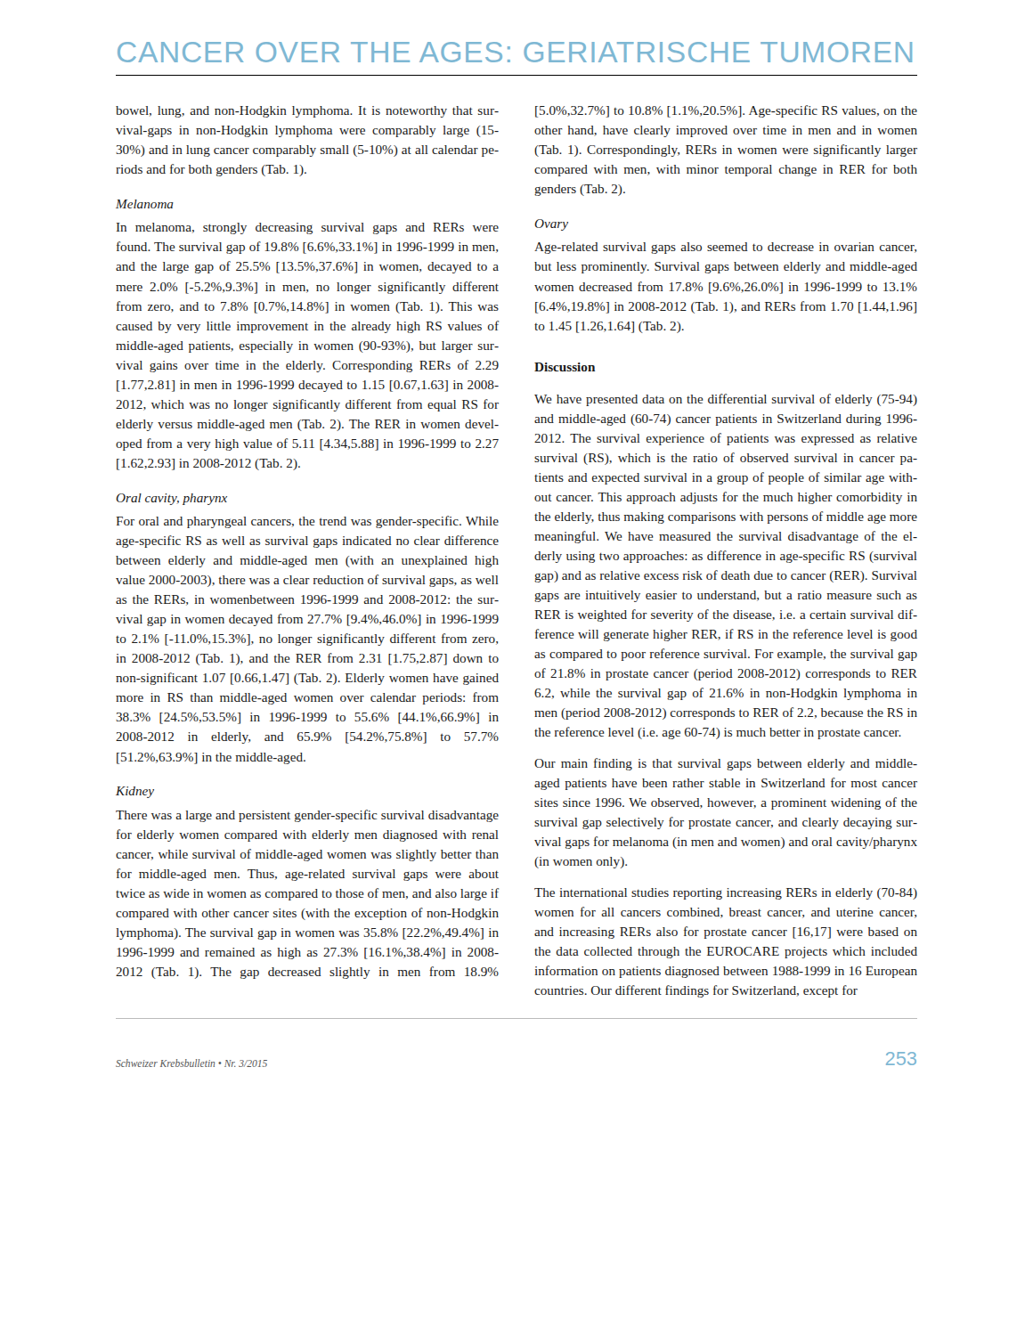Cancer over the ages: Geriatrische Tumoren
bowel, lung, and non-Hodgkin lymphoma. It is noteworthy that survival-gaps in non-Hodgkin lymphoma were comparably large (15-30%) and in lung cancer comparably small (5-10%) at all calendar periods and for both genders (Tab. 1).
Melanoma
In melanoma, strongly decreasing survival gaps and RERs were found. The survival gap of 19.8% [6.6%,33.1%] in 1996-1999 in men, and the large gap of 25.5% [13.5%,37.6%] in women, decayed to a mere 2.0% [-5.2%,9.3%] in men, no longer significantly different from zero, and to 7.8% [0.7%,14.8%] in women (Tab. 1). This was caused by very little improvement in the already high RS values of middle-aged patients, especially in women (90-93%), but larger survival gains over time in the elderly. Corresponding RERs of 2.29 [1.77,2.81] in men in 1996-1999 decayed to 1.15 [0.67,1.63] in 2008-2012, which was no longer significantly different from equal RS for elderly versus middle-aged men (Tab. 2). The RER in women developed from a very high value of 5.11 [4.34,5.88] in 1996-1999 to 2.27 [1.62,2.93] in 2008-2012 (Tab. 2).
Oral cavity, pharynx
For oral and pharyngeal cancers, the trend was gender-specific. While age-specific RS as well as survival gaps indicated no clear difference between elderly and middle-aged men (with an unexplained high value 2000-2003), there was a clear reduction of survival gaps, as well as the RERs, in womenbetween 1996-1999 and 2008-2012: the survival gap in women decayed from 27.7% [9.4%,46.0%] in 1996-1999 to 2.1% [-11.0%,15.3%], no longer significantly different from zero, in 2008-2012 (Tab. 1), and the RER from 2.31 [1.75,2.87] down to non-significant 1.07 [0.66,1.47] (Tab. 2). Elderly women have gained more in RS than middle-aged women over calendar periods: from 38.3% [24.5%,53.5%] in 1996-1999 to 55.6% [44.1%,66.9%] in 2008-2012 in elderly, and 65.9% [54.2%,75.8%] to 57.7% [51.2%,63.9%] in the middle-aged.
Kidney
There was a large and persistent gender-specific survival disadvantage for elderly women compared with elderly men diagnosed with renal cancer, while survival of middle-aged women was slightly better than for middle-aged men. Thus, age-related survival gaps were about twice as wide in women as compared to those of men, and also large if compared with other cancer sites (with the exception of non-Hodgkin lymphoma). The survival gap in women was 35.8% [22.2%,49.4%] in 1996-1999 and remained as high as 27.3% [16.1%,38.4%] in 2008-2012 (Tab. 1). The gap decreased slightly in men from 18.9% [5.0%,32.7%] to 10.8% [1.1%,20.5%]. Age-specific RS values, on the other hand, have clearly improved over time in men and in women (Tab. 1). Correspondingly, RERs in women were significantly larger compared with men, with minor temporal change in RER for both genders (Tab. 2).
Ovary
Age-related survival gaps also seemed to decrease in ovarian cancer, but less prominently. Survival gaps between elderly and middle-aged women decreased from 17.8% [9.6%,26.0%] in 1996-1999 to 13.1% [6.4%,19.8%] in 2008-2012 (Tab. 1), and RERs from 1.70 [1.44,1.96] to 1.45 [1.26,1.64] (Tab. 2).
Discussion
We have presented data on the differential survival of elderly (75-94) and middle-aged (60-74) cancer patients in Switzerland during 1996-2012. The survival experience of patients was expressed as relative survival (RS), which is the ratio of observed survival in cancer patients and expected survival in a group of people of similar age without cancer. This approach adjusts for the much higher comorbidity in the elderly, thus making comparisons with persons of middle age more meaningful. We have measured the survival disadvantage of the elderly using two approaches: as difference in age-specific RS (survival gap) and as relative excess risk of death due to cancer (RER). Survival gaps are intuitively easier to understand, but a ratio measure such as RER is weighted for severity of the disease, i.e. a certain survival difference will generate higher RER, if RS in the reference level is good as compared to poor reference survival. For example, the survival gap of 21.8% in prostate cancer (period 2008-2012) corresponds to RER 6.2, while the survival gap of 21.6% in non-Hodgkin lymphoma in men (period 2008-2012) corresponds to RER of 2.2, because the RS in the reference level (i.e. age 60-74) is much better in prostate cancer.
Our main finding is that survival gaps between elderly and middle-aged patients have been rather stable in Switzerland for most cancer sites since 1996. We observed, however, a prominent widening of the survival gap selectively for prostate cancer, and clearly decaying survival gaps for melanoma (in men and women) and oral cavity/pharynx (in women only).
The international studies reporting increasing RERs in elderly (70-84) women for all cancers combined, breast cancer, and uterine cancer, and increasing RERs also for prostate cancer [16,17] were based on the data collected through the EUROCARE projects which included information on patients diagnosed between 1988-1999 in 16 European countries. Our different findings for Switzerland, except for
Schweizer Krebsbulletin • Nr. 3/2015
253